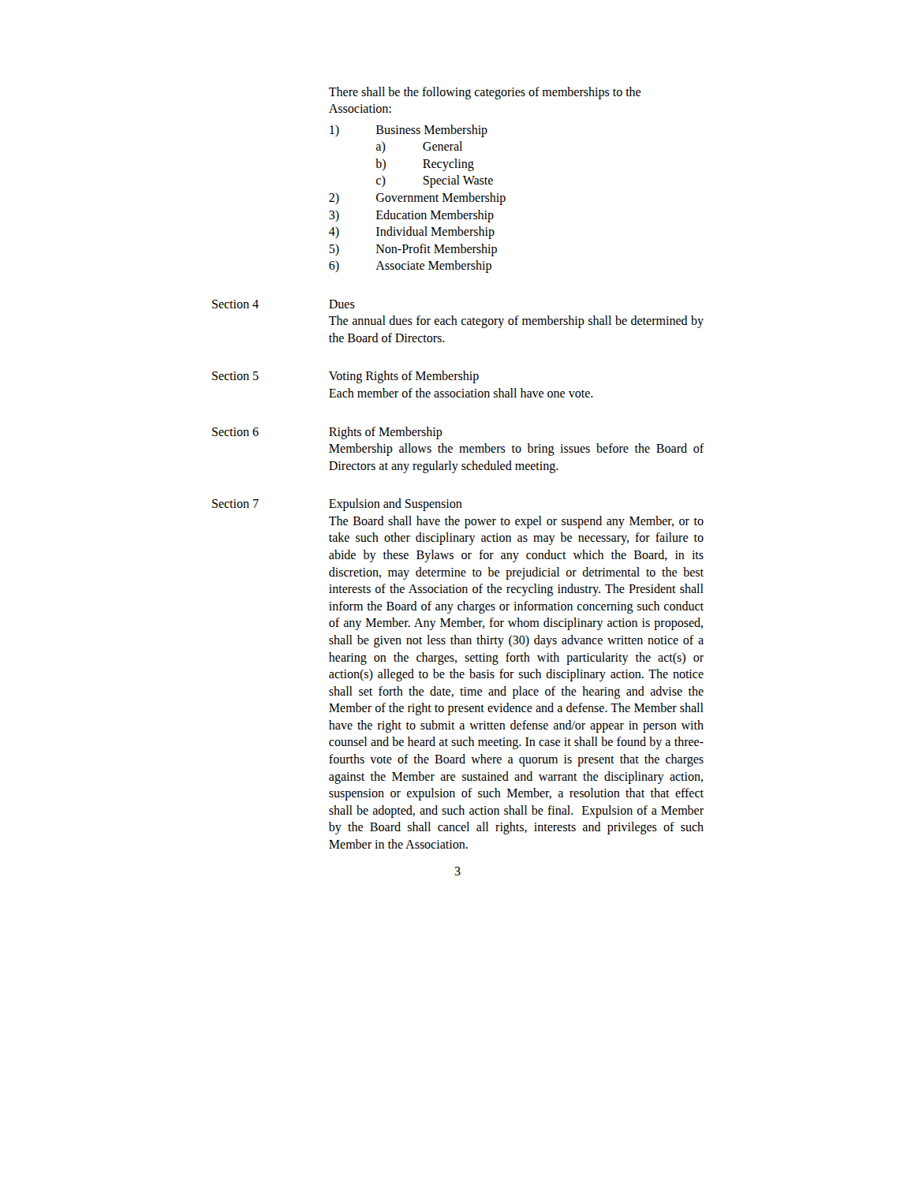There shall be the following categories of memberships to the Association:
1) Business Membership
a) General
b) Recycling
c) Special Waste
2) Government Membership
3) Education Membership
4) Individual Membership
5) Non-Profit Membership
6) Associate Membership
Section 4
Dues
The annual dues for each category of membership shall be determined by the Board of Directors.
Section 5
Voting Rights of Membership
Each member of the association shall have one vote.
Section 6
Rights of Membership
Membership allows the members to bring issues before the Board of Directors at any regularly scheduled meeting.
Section 7
Expulsion and Suspension
The Board shall have the power to expel or suspend any Member, or to take such other disciplinary action as may be necessary, for failure to abide by these Bylaws or for any conduct which the Board, in its discretion, may determine to be prejudicial or detrimental to the best interests of the Association of the recycling industry. The President shall inform the Board of any charges or information concerning such conduct of any Member. Any Member, for whom disciplinary action is proposed, shall be given not less than thirty (30) days advance written notice of a hearing on the charges, setting forth with particularity the act(s) or action(s) alleged to be the basis for such disciplinary action. The notice shall set forth the date, time and place of the hearing and advise the Member of the right to present evidence and a defense. The Member shall have the right to submit a written defense and/or appear in person with counsel and be heard at such meeting. In case it shall be found by a three-fourths vote of the Board where a quorum is present that the charges against the Member are sustained and warrant the disciplinary action, suspension or expulsion of such Member, a resolution that that effect shall be adopted, and such action shall be final. Expulsion of a Member by the Board shall cancel all rights, interests and privileges of such Member in the Association.
3